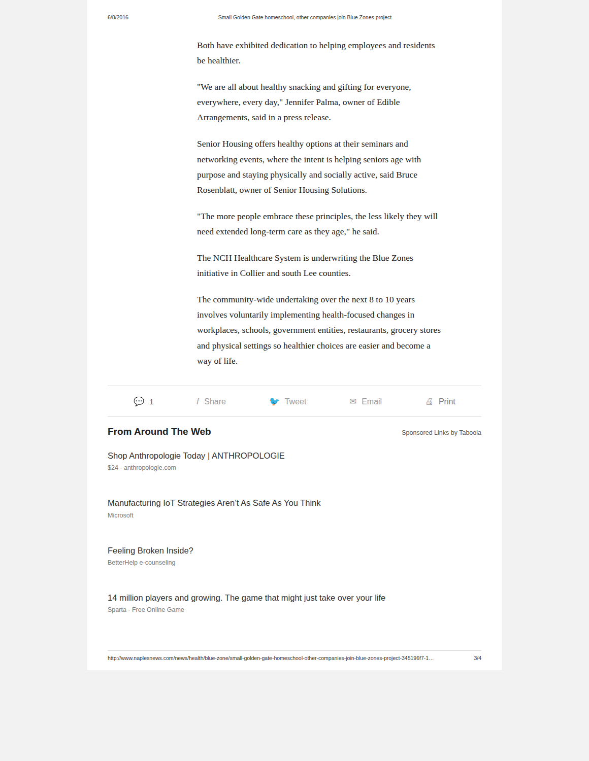6/8/2016 Small Golden Gate homeschool, other companies join Blue Zones project
Both have exhibited dedication to helping employees and residents be healthier.
"We are all about healthy snacking and gifting for everyone, everywhere, every day," Jennifer Palma, owner of Edible Arrangements, said in a press release.
Senior Housing offers healthy options at their seminars and networking events, where the intent is helping seniors age with purpose and staying physically and socially active, said Bruce Rosenblatt, owner of Senior Housing Solutions.
"The more people embrace these principles, the less likely they will need extended long-term care as they age," he said.
The NCH Healthcare System is underwriting the Blue Zones initiative in Collier and south Lee counties.
The community-wide undertaking over the next 8 to 10 years involves voluntarily implementing health-focused changes in workplaces, schools, government entities, restaurants, grocery stores and physical settings so healthier choices are easier and become a way of life.
💬1 𝑓Share 🐦Tweet ✉Email 🖨Print
From Around The Web
Sponsored Links by Taboola
Shop Anthropologie Today | ANTHROPOLOGIE
$24 - anthropologie.com
Manufacturing IoT Strategies Aren’t As Safe As You Think
Microsoft
Feeling Broken Inside?
BetterHelp e-counseling
14 million players and growing. The game that might just take over your life
Sparta - Free Online Game
http://www.naplesnews.com/news/health/blue-zone/small-golden-gate-homeschool-other-companies-join-blue-zones-project-345196f7-10ae-4d1b-e053-0100007-382… 3/4